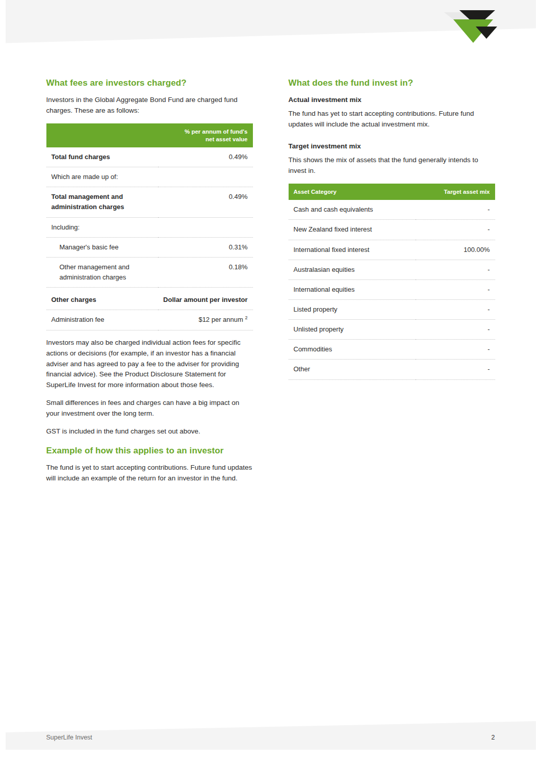What fees are investors charged?
Investors in the Global Aggregate Bond Fund are charged fund charges. These are as follows:
| | % per annum of fund's net asset value |
| --- | --- |
| Total fund charges | 0.49% |
| Which are made up of: |
| Total management and administration charges | 0.49% |
| Including: |
| Manager's basic fee | 0.31% |
| Other management and administration charges | 0.18% |
| Other charges | Dollar amount per investor |
| Administration fee | $12 per annum 2 |
Investors may also be charged individual action fees for specific actions or decisions (for example, if an investor has a financial adviser and has agreed to pay a fee to the adviser for providing financial advice). See the Product Disclosure Statement for SuperLife Invest for more information about those fees.
Small differences in fees and charges can have a big impact on your investment over the long term.
GST is included in the fund charges set out above.
Example of how this applies to an investor
The fund is yet to start accepting contributions. Future fund updates will include an example of the return for an investor in the fund.
What does the fund invest in?
Actual investment mix
The fund has yet to start accepting contributions. Future fund updates will include the actual investment mix.
Target investment mix
This shows the mix of assets that the fund generally intends to invest in.
| Asset Category | Target asset mix |
| --- | --- |
| Cash and cash equivalents | - |
| New Zealand fixed interest | - |
| International fixed interest | 100.00% |
| Australasian equities | - |
| International equities | - |
| Listed property | - |
| Unlisted property | - |
| Commodities | - |
| Other | - |
SuperLife Invest 2